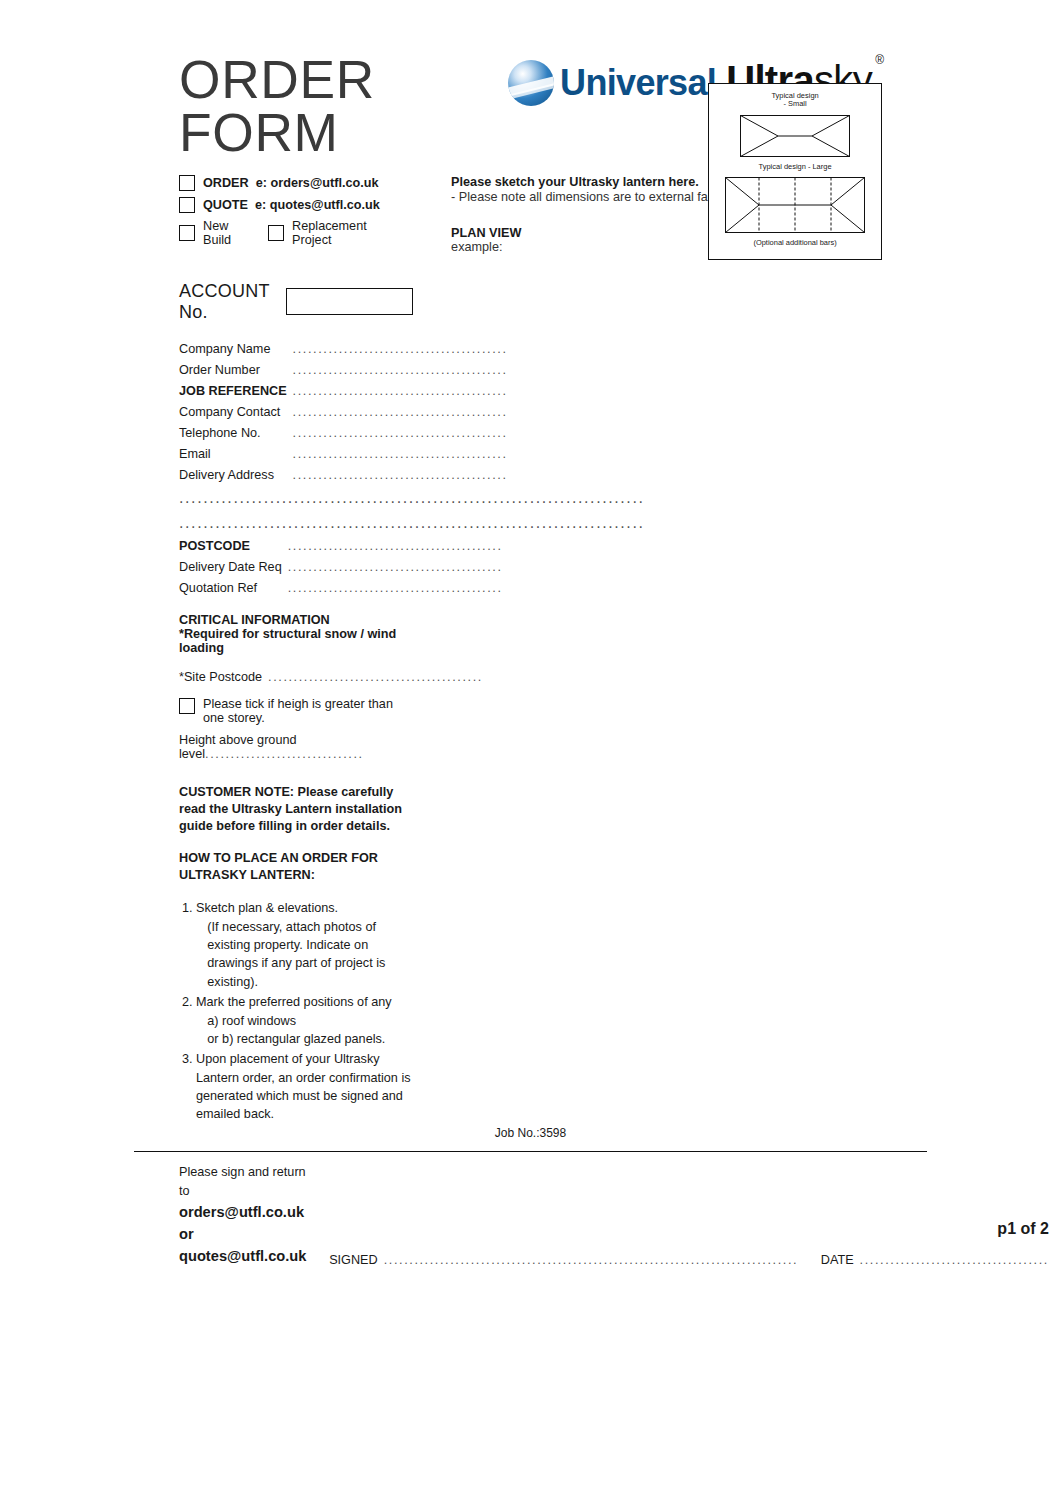ORDER FORM
Universal
®
Ultra sky
LANTERN by Ultraframe
ORDER e: orders@utfl.co.uk
QUOTE e: quotes@utfl.co.uk
New Build Replacement Project
ACCOUNT No.
| Company Name | .......................................... |
| Order Number | .......................................... |
| JOB REFERENCE | .......................................... |
| Company Contact | .......................................... |
| Telephone No. | .......................................... |
| Email | .......................................... |
| Delivery Address | .......................................... |
............................................................................. .............................................................................
| POSTCODE | .......................................... |
| Delivery Date Req | .......................................... |
| Quotation Ref | .......................................... |
CRITICAL INFORMATION
*Required for structural snow / wind loading
| *Site Postcode | .......................................... |
Please tick if heigh is greater than one storey.
Height above ground level...............................
CUSTOMER NOTE: Please carefully read the Ultrasky Lantern installation guide before filling in order details.
HOW TO PLACE AN ORDER FOR ULTRASKY LANTERN:
Sketch plan & elevations. (If necessary, attach photos of existing property. Indicate on drawings if any part of project is existing).
Mark the preferred positions of any a) roof windows or b) rectangular glazed panels.
Upon placement of your Ultrasky Lantern order, an order confirmation is generated which must be signed and emailed back.
Please sketch your Ultrasky lantern here.
- Please note all dimensions are to external face of 70 mm timber kerb.
PLAN VIEW
example:
Typical design
- Small
Typical design - Large
(Optional additional bars)
Job No.:3598
Please sign and return to
orders@utfl.co.uk or quotes@utfl.co.uk
SIGNED .................................................................................
p1 of 2
DATE .....................................